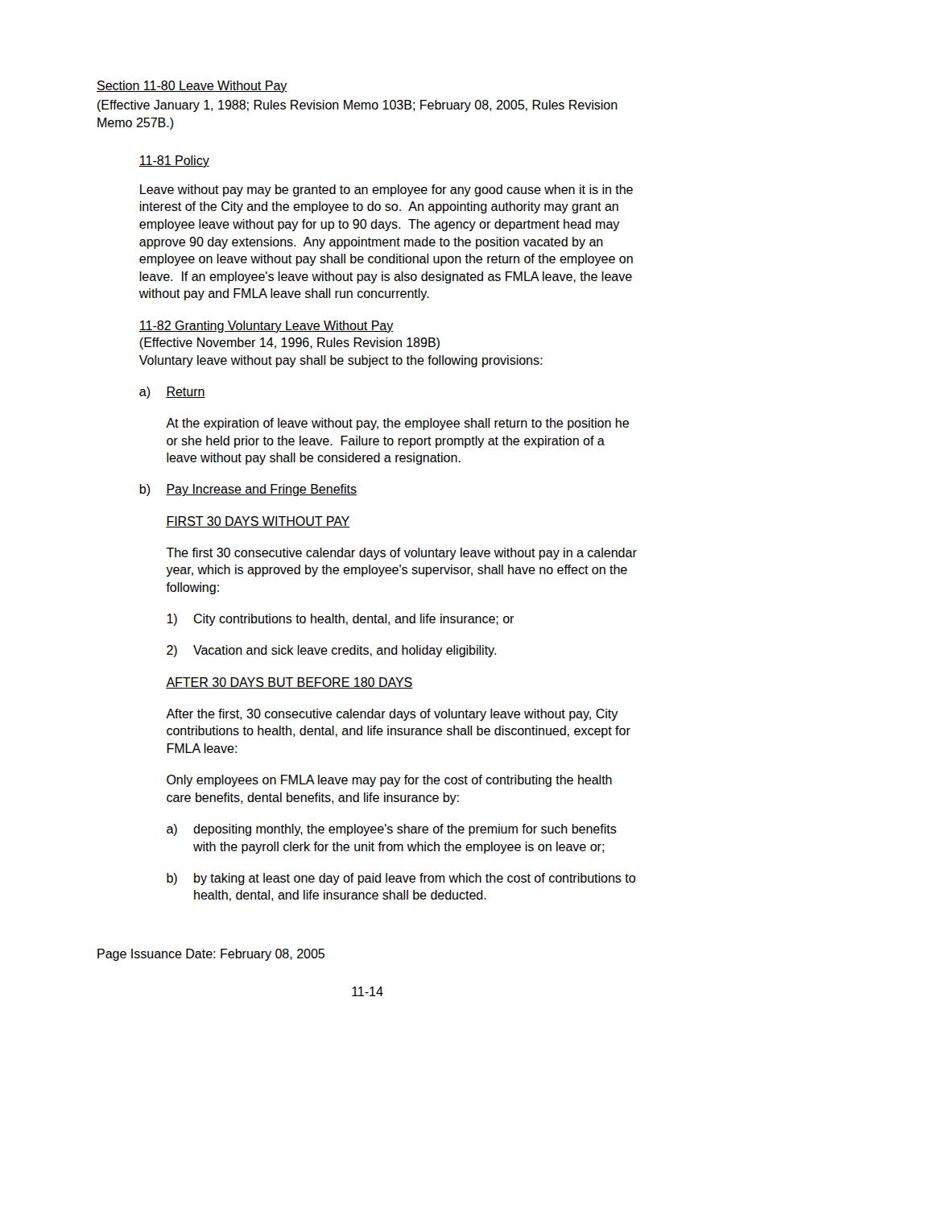Section 11-80 Leave Without Pay
(Effective January 1, 1988; Rules Revision Memo 103B; February 08, 2005, Rules Revision Memo 257B.)
11-81 Policy
Leave without pay may be granted to an employee for any good cause when it is in the interest of the City and the employee to do so. An appointing authority may grant an employee leave without pay for up to 90 days. The agency or department head may approve 90 day extensions. Any appointment made to the position vacated by an employee on leave without pay shall be conditional upon the return of the employee on leave. If an employee's leave without pay is also designated as FMLA leave, the leave without pay and FMLA leave shall run concurrently.
11-82 Granting Voluntary Leave Without Pay
(Effective November 14, 1996, Rules Revision 189B)
Voluntary leave without pay shall be subject to the following provisions:
a)
Return
At the expiration of leave without pay, the employee shall return to the position he or she held prior to the leave. Failure to report promptly at the expiration of a leave without pay shall be considered a resignation.
b)
Pay Increase and Fringe Benefits
FIRST 30 DAYS WITHOUT PAY
The first 30 consecutive calendar days of voluntary leave without pay in a calendar year, which is approved by the employee's supervisor, shall have no effect on the following:
1) City contributions to health, dental, and life insurance; or
2) Vacation and sick leave credits, and holiday eligibility.
AFTER 30 DAYS BUT BEFORE 180 DAYS
After the first, 30 consecutive calendar days of voluntary leave without pay, City contributions to health, dental, and life insurance shall be discontinued, except for FMLA leave:
Only employees on FMLA leave may pay for the cost of contributing the health care benefits, dental benefits, and life insurance by:
a) depositing monthly, the employee's share of the premium for such benefits with the payroll clerk for the unit from which the employee is on leave or;
b) by taking at least one day of paid leave from which the cost of contributions to health, dental, and life insurance shall be deducted.
Page Issuance Date: February 08, 2005
11-14